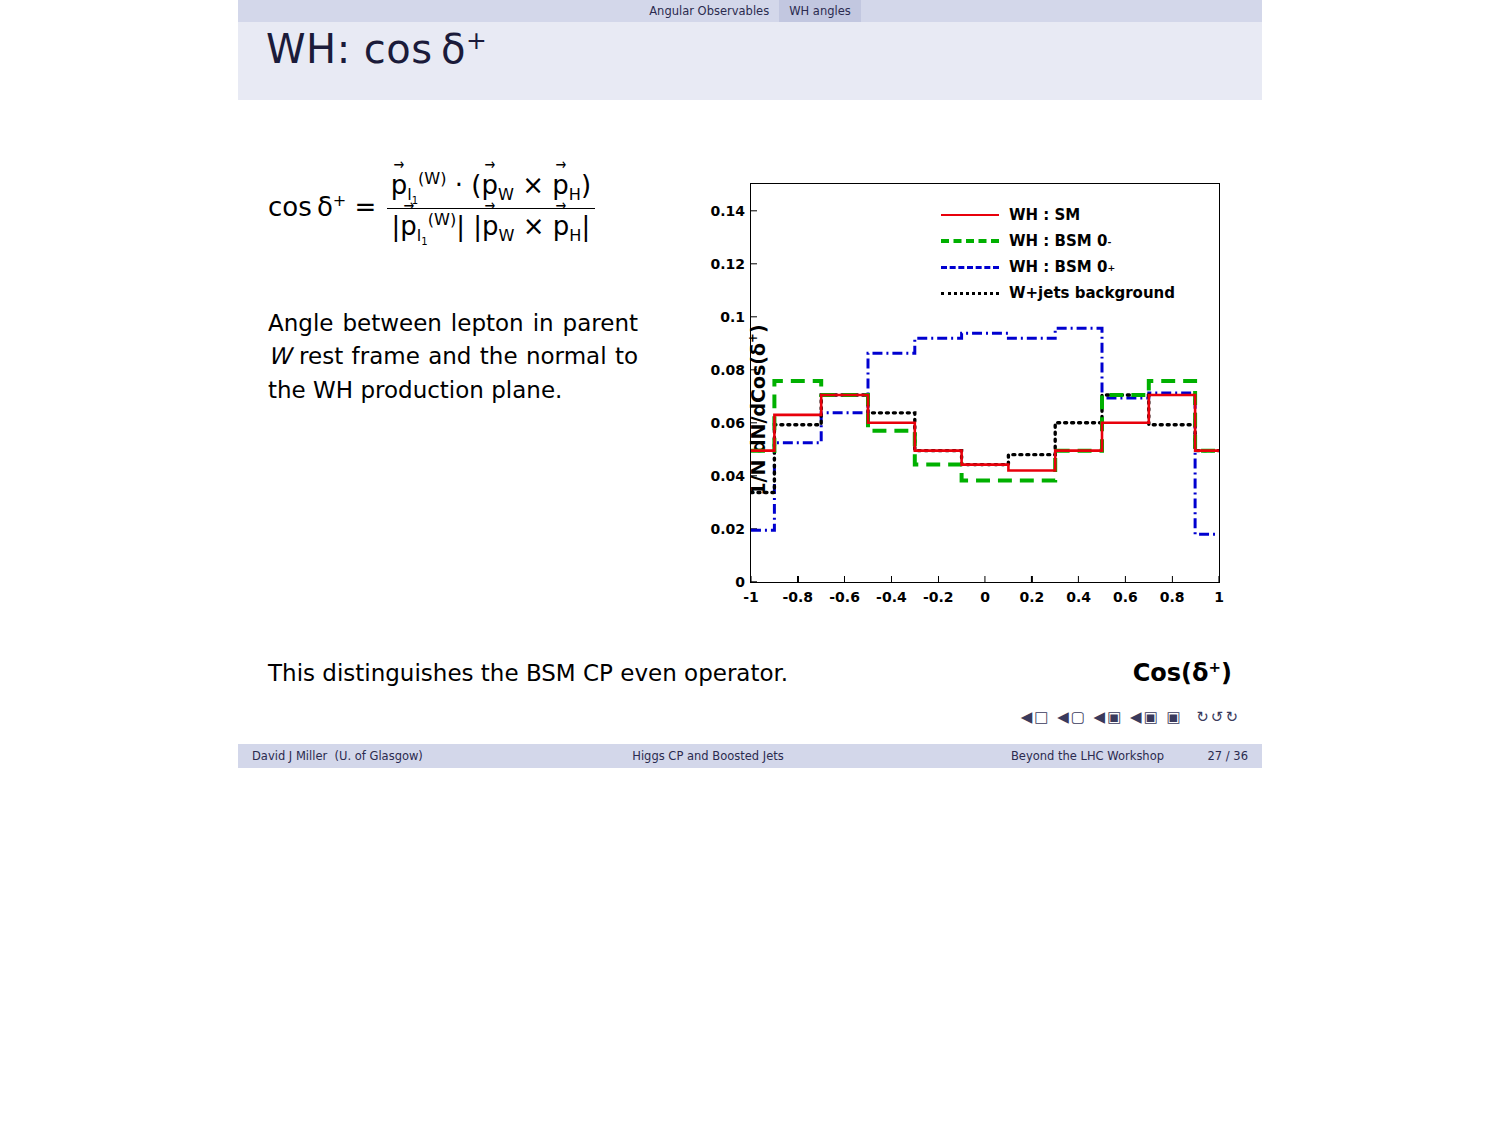Angular Observables WH angles
WH: cos δ+
cos δ+ = pl1(W) · (pW × pH) |pl1(W)| |pW × pH|
Angle between lepton in parent W rest frame and the normal to the WH production plane.
1/N dN/dCos(δ+)
Cos(δ+)
0
0.02
0.04
0.06
0.08
0.1
0.12
0.14
-1
-0.8
-0.6
-0.4
-0.2
0
0.2
0.4
0.6
0.8
1
WH : SM
WH : BSM 0-
WH : BSM 0+
W+jets background
This distinguishes the BSM CP even operator.
◀□ ◀▢ ◀▣ ◀▣ ▣ ↻↺↻
David J Miller (U. of Glasgow)
Higgs CP and Boosted Jets
Beyond the LHC Workshop
27 / 36